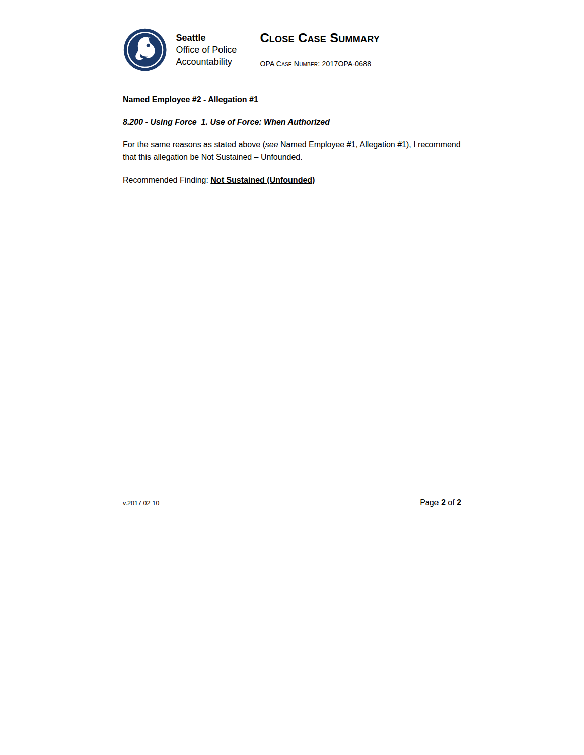Seattle
Office of Police
Accountability
Close Case Summary
OPA Case Number: 2017OPA-0688
Named Employee #2 - Allegation #1
8.200 - Using Force 1. Use of Force: When Authorized
For the same reasons as stated above (see Named Employee #1, Allegation #1), I recommend that this allegation be Not Sustained – Unfounded.
Recommended Finding: Not Sustained (Unfounded)
v.2017 02 10
Page 2 of 2